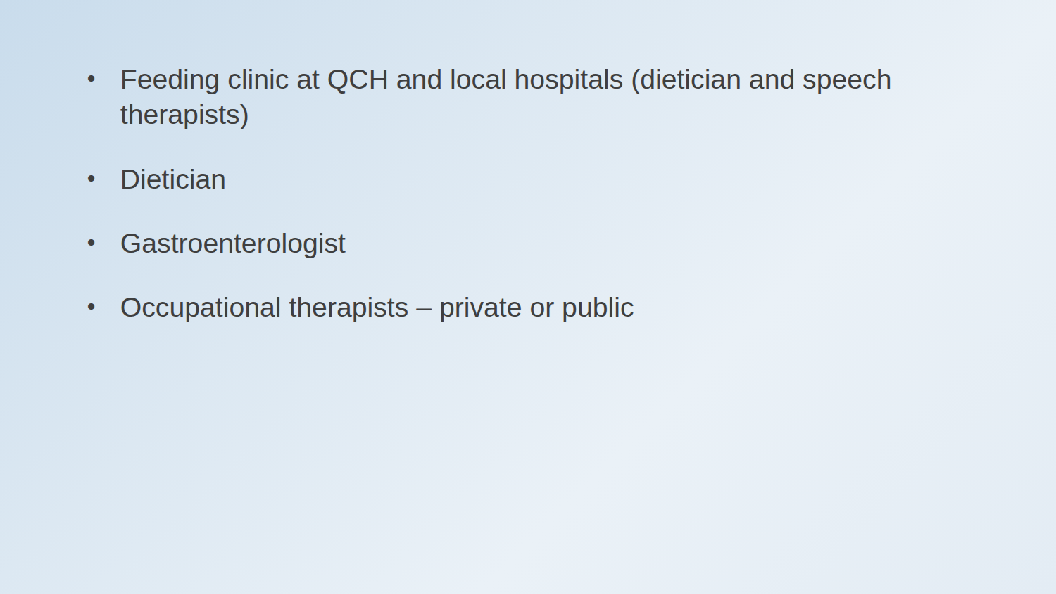Feeding clinic at QCH and local hospitals (dietician and speech therapists)
Dietician
Gastroenterologist
Occupational therapists – private or public